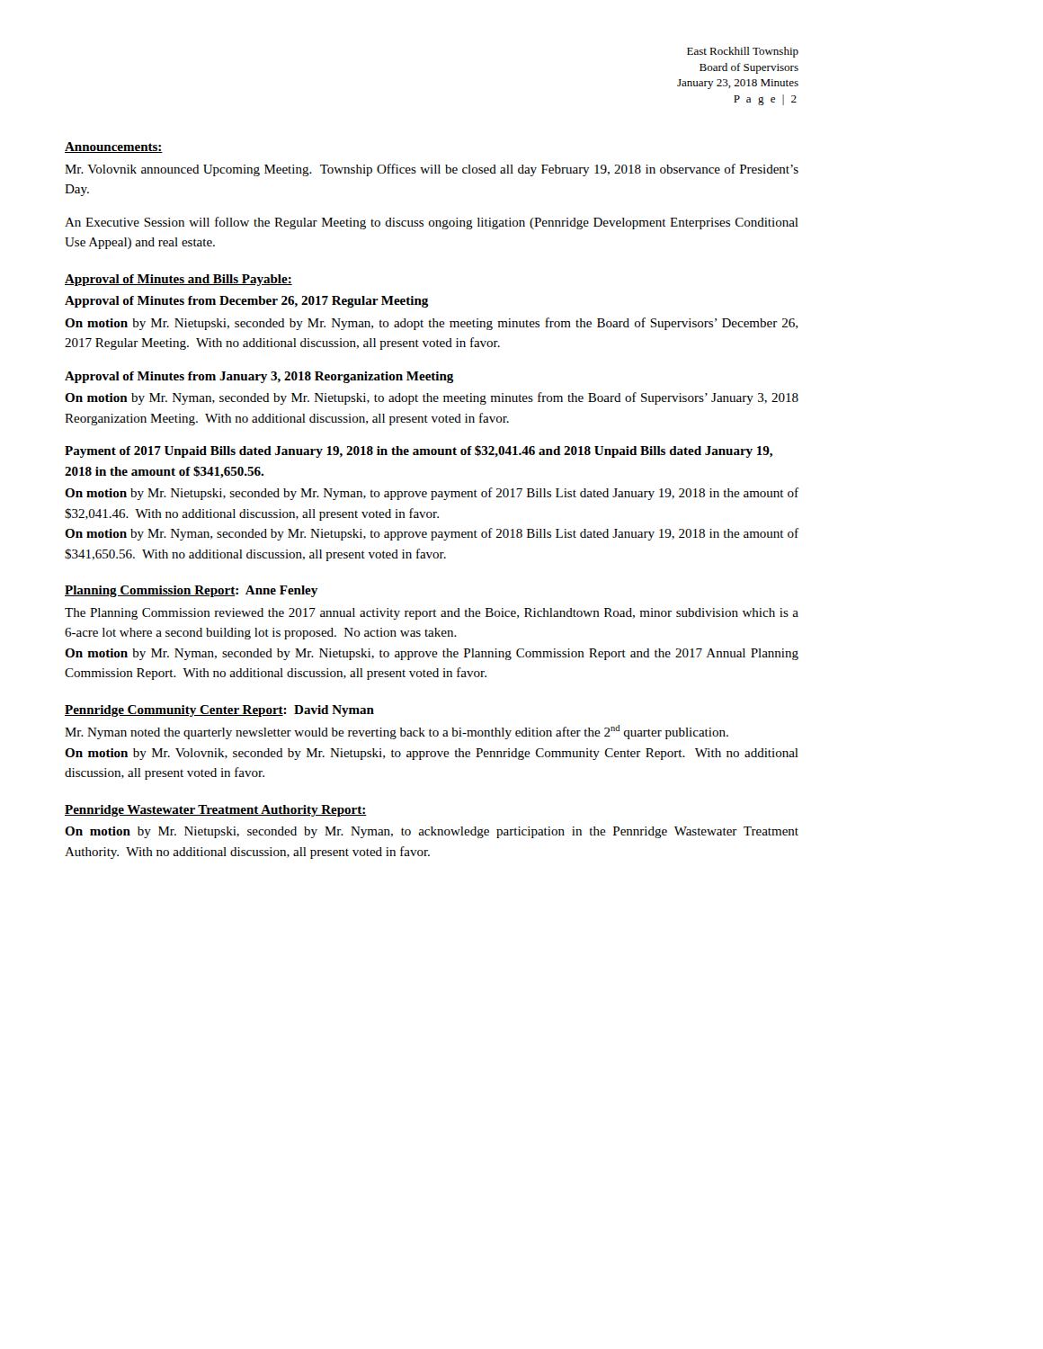East Rockhill Township Board of Supervisors January 23, 2018 Minutes P a g e | 2
Announcements:
Mr. Volovnik announced Upcoming Meeting. Township Offices will be closed all day February 19, 2018 in observance of President’s Day.
An Executive Session will follow the Regular Meeting to discuss ongoing litigation (Pennridge Development Enterprises Conditional Use Appeal) and real estate.
Approval of Minutes and Bills Payable:
Approval of Minutes from December 26, 2017 Regular Meeting
On motion by Mr. Nietupski, seconded by Mr. Nyman, to adopt the meeting minutes from the Board of Supervisors’ December 26, 2017 Regular Meeting. With no additional discussion, all present voted in favor.
Approval of Minutes from January 3, 2018 Reorganization Meeting
On motion by Mr. Nyman, seconded by Mr. Nietupski, to adopt the meeting minutes from the Board of Supervisors’ January 3, 2018 Reorganization Meeting. With no additional discussion, all present voted in favor.
Payment of 2017 Unpaid Bills dated January 19, 2018 in the amount of $32,041.46 and 2018 Unpaid Bills dated January 19, 2018 in the amount of $341,650.56.
On motion by Mr. Nietupski, seconded by Mr. Nyman, to approve payment of 2017 Bills List dated January 19, 2018 in the amount of $32,041.46. With no additional discussion, all present voted in favor.
On motion by Mr. Nyman, seconded by Mr. Nietupski, to approve payment of 2018 Bills List dated January 19, 2018 in the amount of $341,650.56. With no additional discussion, all present voted in favor.
Planning Commission Report: Anne Fenley
The Planning Commission reviewed the 2017 annual activity report and the Boice, Richlandtown Road, minor subdivision which is a 6-acre lot where a second building lot is proposed. No action was taken.
On motion by Mr. Nyman, seconded by Mr. Nietupski, to approve the Planning Commission Report and the 2017 Annual Planning Commission Report. With no additional discussion, all present voted in favor.
Pennridge Community Center Report: David Nyman
Mr. Nyman noted the quarterly newsletter would be reverting back to a bi-monthly edition after the 2nd quarter publication.
On motion by Mr. Volovnik, seconded by Mr. Nietupski, to approve the Pennridge Community Center Report. With no additional discussion, all present voted in favor.
Pennridge Wastewater Treatment Authority Report:
On motion by Mr. Nietupski, seconded by Mr. Nyman, to acknowledge participation in the Pennridge Wastewater Treatment Authority. With no additional discussion, all present voted in favor.